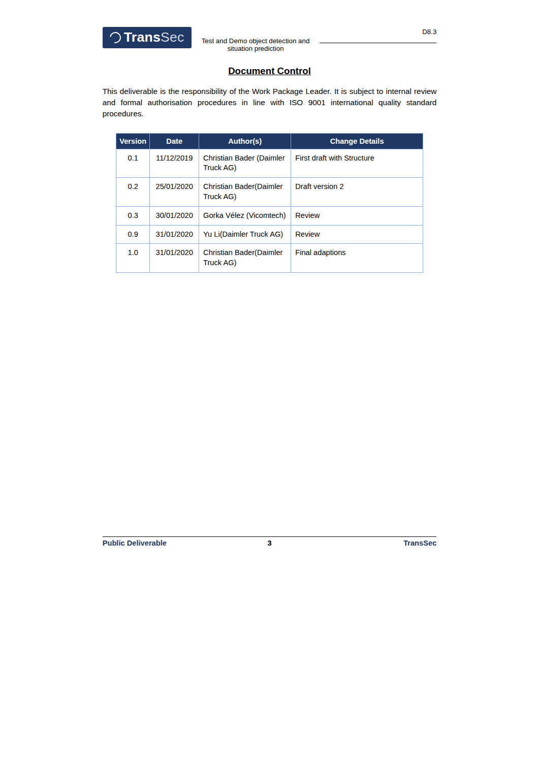TransSec
Test and Demo object detection and situation prediction
D8.3
Document Control
This deliverable is the responsibility of the Work Package Leader. It is subject to internal review and formal authorisation procedures in line with ISO 9001 international quality standard procedures.
| Version | Date | Author(s) | Change Details |
| --- | --- | --- | --- |
| 0.1 | 11/12/2019 | Christian Bader (Daimler Truck AG) | First draft with Structure |
| 0.2 | 25/01/2020 | Christian Bader(Daimler Truck AG) | Draft version 2 |
| 0.3 | 30/01/2020 | Gorka Vélez (Vicomtech) | Review |
| 0.9 | 31/01/2020 | Yu Li(Daimler Truck AG) | Review |
| 1.0 | 31/01/2020 | Christian Bader(Daimler Truck AG) | Final adaptions |
Public Deliverable
3
TransSec